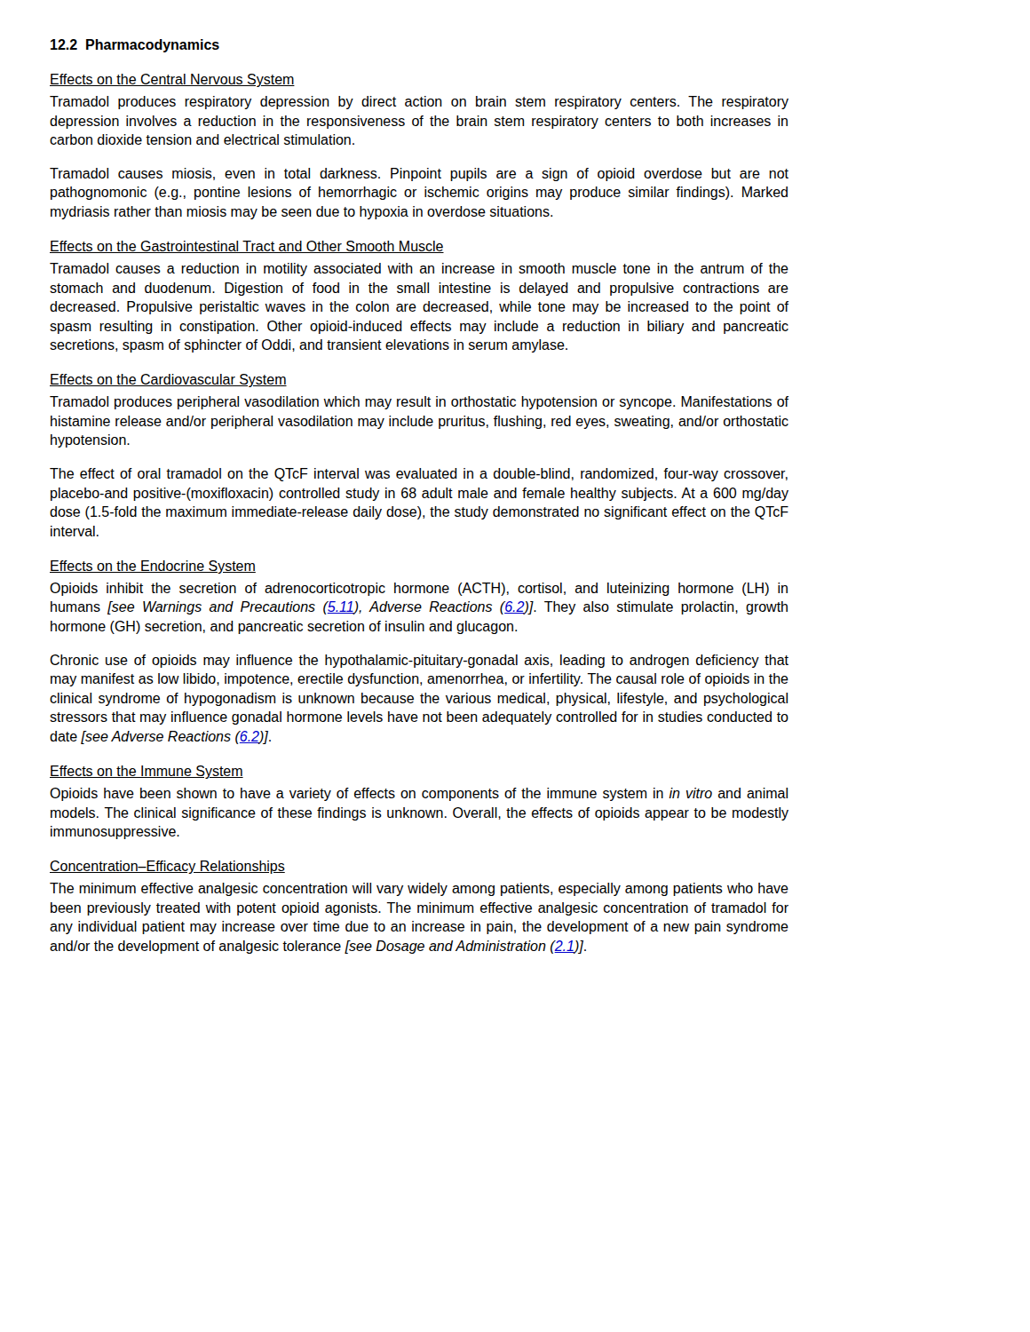12.2 Pharmacodynamics
Effects on the Central Nervous System
Tramadol produces respiratory depression by direct action on brain stem respiratory centers. The respiratory depression involves a reduction in the responsiveness of the brain stem respiratory centers to both increases in carbon dioxide tension and electrical stimulation.
Tramadol causes miosis, even in total darkness. Pinpoint pupils are a sign of opioid overdose but are not pathognomonic (e.g., pontine lesions of hemorrhagic or ischemic origins may produce similar findings). Marked mydriasis rather than miosis may be seen due to hypoxia in overdose situations.
Effects on the Gastrointestinal Tract and Other Smooth Muscle
Tramadol causes a reduction in motility associated with an increase in smooth muscle tone in the antrum of the stomach and duodenum. Digestion of food in the small intestine is delayed and propulsive contractions are decreased. Propulsive peristaltic waves in the colon are decreased, while tone may be increased to the point of spasm resulting in constipation. Other opioid-induced effects may include a reduction in biliary and pancreatic secretions, spasm of sphincter of Oddi, and transient elevations in serum amylase.
Effects on the Cardiovascular System
Tramadol produces peripheral vasodilation which may result in orthostatic hypotension or syncope. Manifestations of histamine release and/or peripheral vasodilation may include pruritus, flushing, red eyes, sweating, and/or orthostatic hypotension.
The effect of oral tramadol on the QTcF interval was evaluated in a double-blind, randomized, four-way crossover, placebo-and positive-(moxifloxacin) controlled study in 68 adult male and female healthy subjects. At a 600 mg/day dose (1.5-fold the maximum immediate-release daily dose), the study demonstrated no significant effect on the QTcF interval.
Effects on the Endocrine System
Opioids inhibit the secretion of adrenocorticotropic hormone (ACTH), cortisol, and luteinizing hormone (LH) in humans [see Warnings and Precautions (5.11), Adverse Reactions (6.2)]. They also stimulate prolactin, growth hormone (GH) secretion, and pancreatic secretion of insulin and glucagon.
Chronic use of opioids may influence the hypothalamic-pituitary-gonadal axis, leading to androgen deficiency that may manifest as low libido, impotence, erectile dysfunction, amenorrhea, or infertility. The causal role of opioids in the clinical syndrome of hypogonadism is unknown because the various medical, physical, lifestyle, and psychological stressors that may influence gonadal hormone levels have not been adequately controlled for in studies conducted to date [see Adverse Reactions (6.2)].
Effects on the Immune System
Opioids have been shown to have a variety of effects on components of the immune system in in vitro and animal models. The clinical significance of these findings is unknown. Overall, the effects of opioids appear to be modestly immunosuppressive.
Concentration–Efficacy Relationships
The minimum effective analgesic concentration will vary widely among patients, especially among patients who have been previously treated with potent opioid agonists. The minimum effective analgesic concentration of tramadol for any individual patient may increase over time due to an increase in pain, the development of a new pain syndrome and/or the development of analgesic tolerance [see Dosage and Administration (2.1)].